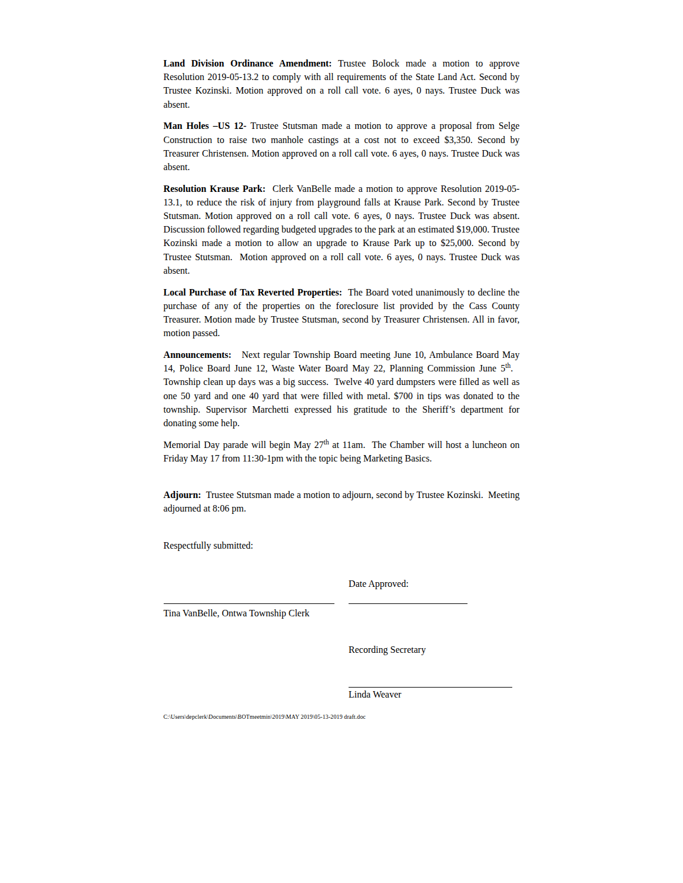Land Division Ordinance Amendment: Trustee Bolock made a motion to approve Resolution 2019-05-13.2 to comply with all requirements of the State Land Act. Second by Trustee Kozinski. Motion approved on a roll call vote. 6 ayes, 0 nays. Trustee Duck was absent.
Man Holes –US 12- Trustee Stutsman made a motion to approve a proposal from Selge Construction to raise two manhole castings at a cost not to exceed $3,350. Second by Treasurer Christensen. Motion approved on a roll call vote. 6 ayes, 0 nays. Trustee Duck was absent.
Resolution Krause Park: Clerk VanBelle made a motion to approve Resolution 2019-05-13.1, to reduce the risk of injury from playground falls at Krause Park. Second by Trustee Stutsman. Motion approved on a roll call vote. 6 ayes, 0 nays. Trustee Duck was absent. Discussion followed regarding budgeted upgrades to the park at an estimated $19,000. Trustee Kozinski made a motion to allow an upgrade to Krause Park up to $25,000. Second by Trustee Stutsman. Motion approved on a roll call vote. 6 ayes, 0 nays. Trustee Duck was absent.
Local Purchase of Tax Reverted Properties: The Board voted unanimously to decline the purchase of any of the properties on the foreclosure list provided by the Cass County Treasurer. Motion made by Trustee Stutsman, second by Treasurer Christensen. All in favor, motion passed.
Announcements: Next regular Township Board meeting June 10, Ambulance Board May 14, Police Board June 12, Waste Water Board May 22, Planning Commission June 5th. Township clean up days was a big success. Twelve 40 yard dumpsters were filled as well as one 50 yard and one 40 yard that were filled with metal. $700 in tips was donated to the township. Supervisor Marchetti expressed his gratitude to the Sheriff’s department for donating some help.
Memorial Day parade will begin May 27th at 11am. The Chamber will host a luncheon on Friday May 17 from 11:30-1pm with the topic being Marketing Basics.
Adjourn: Trustee Stutsman made a motion to adjourn, second by Trustee Kozinski. Meeting adjourned at 8:06 pm.
Respectfully submitted:
Date Approved:
Tina VanBelle, Ontwa Township Clerk
Recording Secretary
Linda Weaver
C:\Users\depclerk\Documents\BOTmeetmin\2019\MAY 2019\05-13-2019 draft.doc